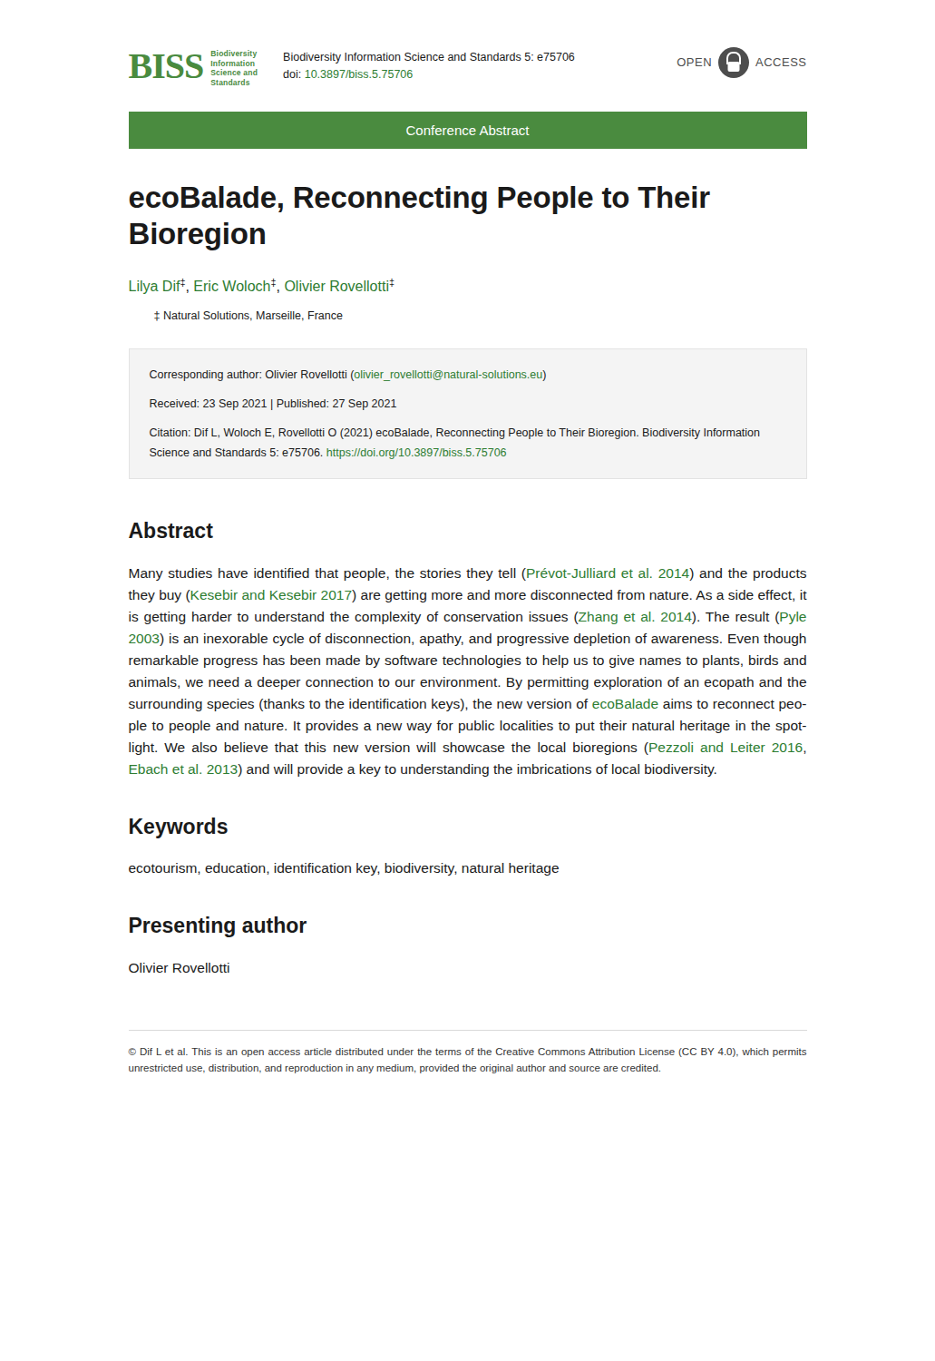BISS Biodiversity
Information
Science and
Standards
Biodiversity Information Science and Standards 5: e75706
doi: 10.3897/biss.5.75706
OPEN ACCESS
Conference Abstract
ecoBalade, Reconnecting People to Their Bioregion
Lilya Dif‡, Eric Woloch‡, Olivier Rovellotti‡
‡ Natural Solutions, Marseille, France
Corresponding author: Olivier Rovellotti (olivier_rovellotti@natural-solutions.eu)
Received: 23 Sep 2021 | Published: 27 Sep 2021
Citation: Dif L, Woloch E, Rovellotti O (2021) ecoBalade, Reconnecting People to Their Bioregion. Biodiversity Information Science and Standards 5: e75706. https://doi.org/10.3897/biss.5.75706
Abstract
Many studies have identified that people, the stories they tell (Prévot-Julliard et al. 2014) and the products they buy (Kesebir and Kesebir 2017) are getting more and more disconnected from nature. As a side effect, it is getting harder to understand the complexity of conservation issues (Zhang et al. 2014). The result (Pyle 2003) is an inexorable cycle of disconnection, apathy, and progressive depletion of awareness. Even though remarkable progress has been made by software technologies to help us to give names to plants, birds and animals, we need a deeper connection to our environment. By permitting exploration of an ecopath and the surrounding species (thanks to the identification keys), the new version of ecoBalade aims to reconnect people to people and nature. It provides a new way for public localities to put their natural heritage in the spotlight. We also believe that this new version will showcase the local bioregions (Pezzoli and Leiter 2016, Ebach et al. 2013) and will provide a key to understanding the imbrications of local biodiversity.
Keywords
ecotourism, education, identification key, biodiversity, natural heritage
Presenting author
Olivier Rovellotti
© Dif L et al. This is an open access article distributed under the terms of the Creative Commons Attribution License (CC BY 4.0), which permits unrestricted use, distribution, and reproduction in any medium, provided the original author and source are credited.